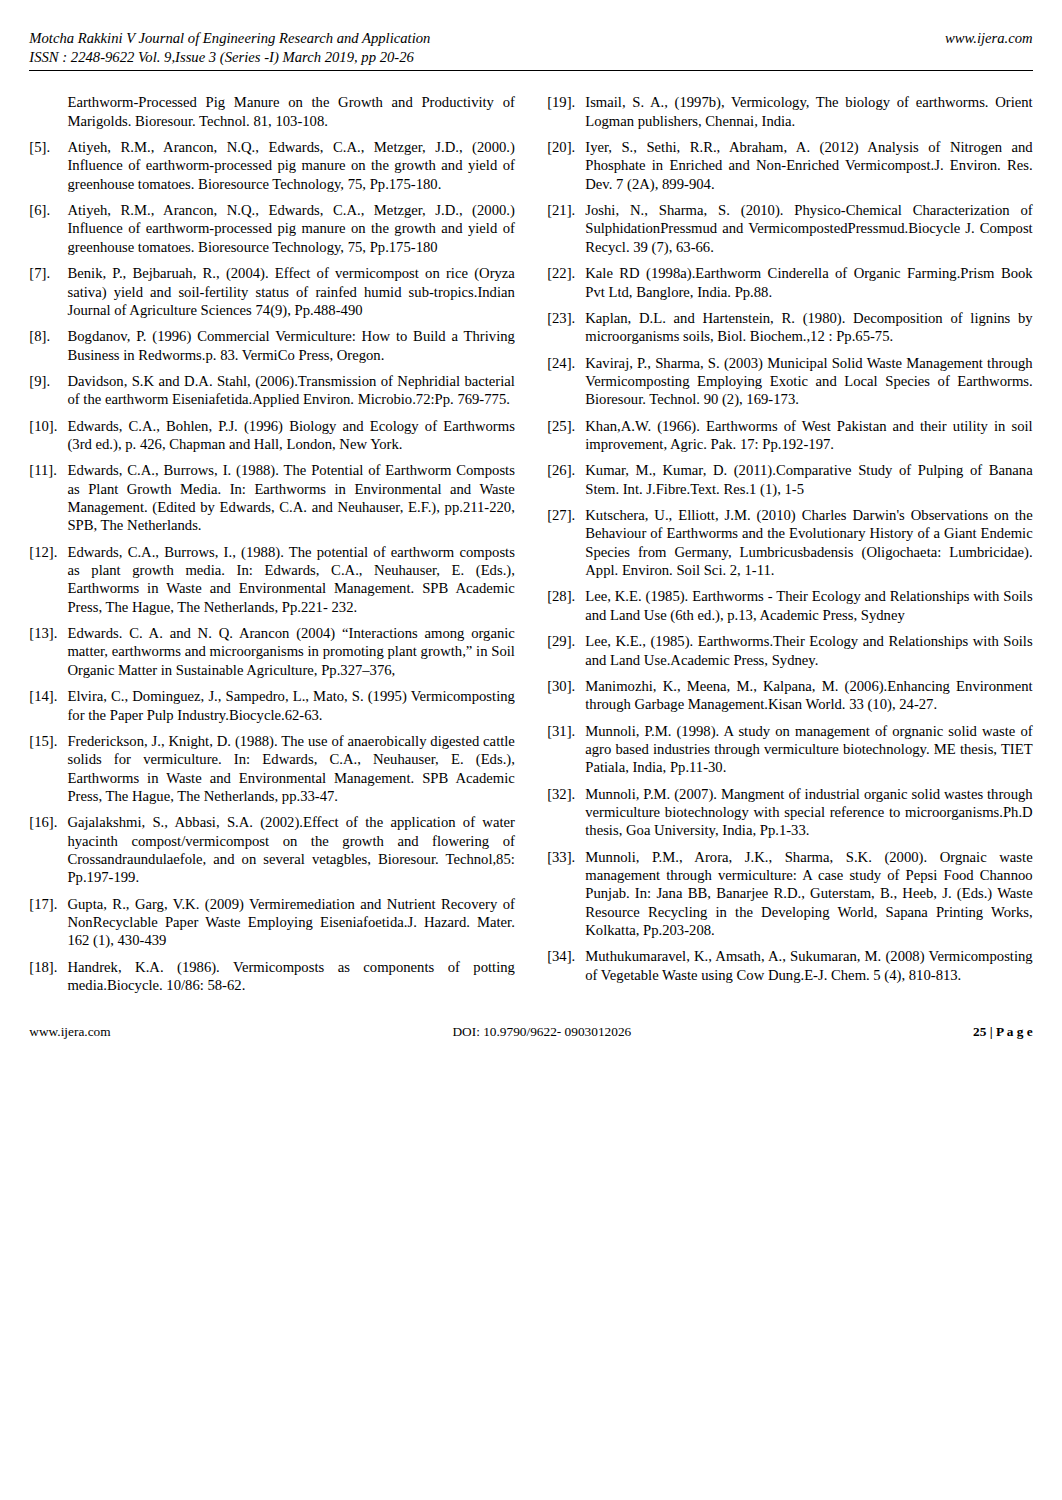Motcha Rakkini V Journal of Engineering Research and Application www.ijera.com
ISSN : 2248-9622 Vol. 9,Issue 3 (Series -I) March 2019, pp 20-26
Earthworm-Processed Pig Manure on the Growth and Productivity of Marigolds. Bioresour. Technol. 81, 103-108.
[5]. Atiyeh, R.M., Arancon, N.Q., Edwards, C.A., Metzger, J.D., (2000.) Influence of earthworm-processed pig manure on the growth and yield of greenhouse tomatoes. Bioresource Technology, 75, Pp.175-180.
[6]. Atiyeh, R.M., Arancon, N.Q., Edwards, C.A., Metzger, J.D., (2000.) Influence of earthworm-processed pig manure on the growth and yield of greenhouse tomatoes. Bioresource Technology, 75, Pp.175-180
[7]. Benik, P., Bejbaruah, R., (2004). Effect of vermicompost on rice (Oryza sativa) yield and soil-fertility status of rainfed humid sub-tropics.Indian Journal of Agriculture Sciences 74(9), Pp.488-490
[8]. Bogdanov, P. (1996) Commercial Vermiculture: How to Build a Thriving Business in Redworms.p. 83. VermiCo Press, Oregon.
[9]. Davidson, S.K and D.A. Stahl, (2006).Transmission of Nephridial bacterial of the earthworm Eiseniafetida.Applied Environ. Microbio.72:Pp. 769-775.
[10]. Edwards, C.A., Bohlen, P.J. (1996) Biology and Ecology of Earthworms (3rd ed.), p. 426, Chapman and Hall, London, New York.
[11]. Edwards, C.A., Burrows, I. (1988). The Potential of Earthworm Composts as Plant Growth Media. In: Earthworms in Environmental and Waste Management. (Edited by Edwards, C.A. and Neuhauser, E.F.), pp.211-220, SPB, The Netherlands.
[12]. Edwards, C.A., Burrows, I., (1988). The potential of earthworm composts as plant growth media. In: Edwards, C.A., Neuhauser, E. (Eds.), Earthworms in Waste and Environmental Management. SPB Academic Press, The Hague, The Netherlands, Pp.221- 232.
[13]. Edwards. C. A. and N. Q. Arancon (2004) “Interactions among organic matter, earthworms and microorganisms in promoting plant growth,” in Soil Organic Matter in Sustainable Agriculture, Pp.327–376,
[14]. Elvira, C., Dominguez, J., Sampedro, L., Mato, S. (1995) Vermicomposting for the Paper Pulp Industry.Biocycle.62-63.
[15]. Frederickson, J., Knight, D. (1988). The use of anaerobically digested cattle solids for vermiculture. In: Edwards, C.A., Neuhauser, E. (Eds.), Earthworms in Waste and Environmental Management. SPB Academic Press, The Hague, The Netherlands, pp.33-47.
[16]. Gajalakshmi, S., Abbasi, S.A. (2002).Effect of the application of water hyacinth compost/vermicompost on the growth and flowering of Crossandraundulaefole, and on several vetagbles, Bioresour. Technol,85: Pp.197-199.
[17]. Gupta, R., Garg, V.K. (2009) Vermiremediation and Nutrient Recovery of NonRecyclable Paper Waste Employing Eiseniafoetida.J. Hazard. Mater. 162 (1), 430-439
[18]. Handrek, K.A. (1986). Vermicomposts as components of potting media.Biocycle. 10/86: 58-62.
[19]. Ismail, S. A., (1997b), Vermicology, The biology of earthworms. Orient Logman publishers, Chennai, India.
[20]. Iyer, S., Sethi, R.R., Abraham, A. (2012) Analysis of Nitrogen and Phosphate in Enriched and Non-Enriched Vermicompost.J. Environ. Res. Dev. 7 (2A), 899-904.
[21]. Joshi, N., Sharma, S. (2010). Physico-Chemical Characterization of SulphidationPressmud and VermicompostedPressmud.Biocycle J. Compost Recycl. 39 (7), 63-66.
[22]. Kale RD (1998a).Earthworm Cinderella of Organic Farming.Prism Book Pvt Ltd, Banglore, India. Pp.88.
[23]. Kaplan, D.L. and Hartenstein, R. (1980). Decomposition of lignins by microorganisms soils, Biol. Biochem.,12 : Pp.65-75.
[24]. Kaviraj, P., Sharma, S. (2003) Municipal Solid Waste Management through Vermicomposting Employing Exotic and Local Species of Earthworms. Bioresour. Technol. 90 (2), 169-173.
[25]. Khan,A.W. (1966). Earthworms of West Pakistan and their utility in soil improvement, Agric. Pak. 17: Pp.192-197.
[26]. Kumar, M., Kumar, D. (2011).Comparative Study of Pulping of Banana Stem. Int. J.Fibre.Text. Res.1 (1), 1-5
[27]. Kutschera, U., Elliott, J.M. (2010) Charles Darwin's Observations on the Behaviour of Earthworms and the Evolutionary History of a Giant Endemic Species from Germany, Lumbricusbadensis (Oligochaeta: Lumbricidae). Appl. Environ. Soil Sci. 2, 1-11.
[28]. Lee, K.E. (1985). Earthworms - Their Ecology and Relationships with Soils and Land Use (6th ed.), p.13, Academic Press, Sydney
[29]. Lee, K.E., (1985). Earthworms.Their Ecology and Relationships with Soils and Land Use.Academic Press, Sydney.
[30]. Manimozhi, K., Meena, M., Kalpana, M. (2006).Enhancing Environment through Garbage Management.Kisan World. 33 (10), 24-27.
[31]. Munnoli, P.M. (1998). A study on management of orgnanic solid waste of agro based industries through vermiculture biotechnology. ME thesis, TIET Patiala, India, Pp.11-30.
[32]. Munnoli, P.M. (2007). Mangment of industrial organic solid wastes through vermiculture biotechnology with special reference to microorganisms.Ph.D thesis, Goa University, India, Pp.1-33.
[33]. Munnoli, P.M., Arora, J.K., Sharma, S.K. (2000). Orgnaic waste management through vermiculture: A case study of Pepsi Food Channoo Punjab. In: Jana BB, Banarjee R.D., Guterstam, B., Heeb, J. (Eds.) Waste Resource Recycling in the Developing World, Sapana Printing Works, Kolkatta, Pp.203-208.
[34]. Muthukumaravel, K., Amsath, A., Sukumaran, M. (2008) Vermicomposting of Vegetable Waste using Cow Dung.E-J. Chem. 5 (4), 810-813.
www.ijera.com DOI: 10.9790/9622- 0903012026 25 | P a g e